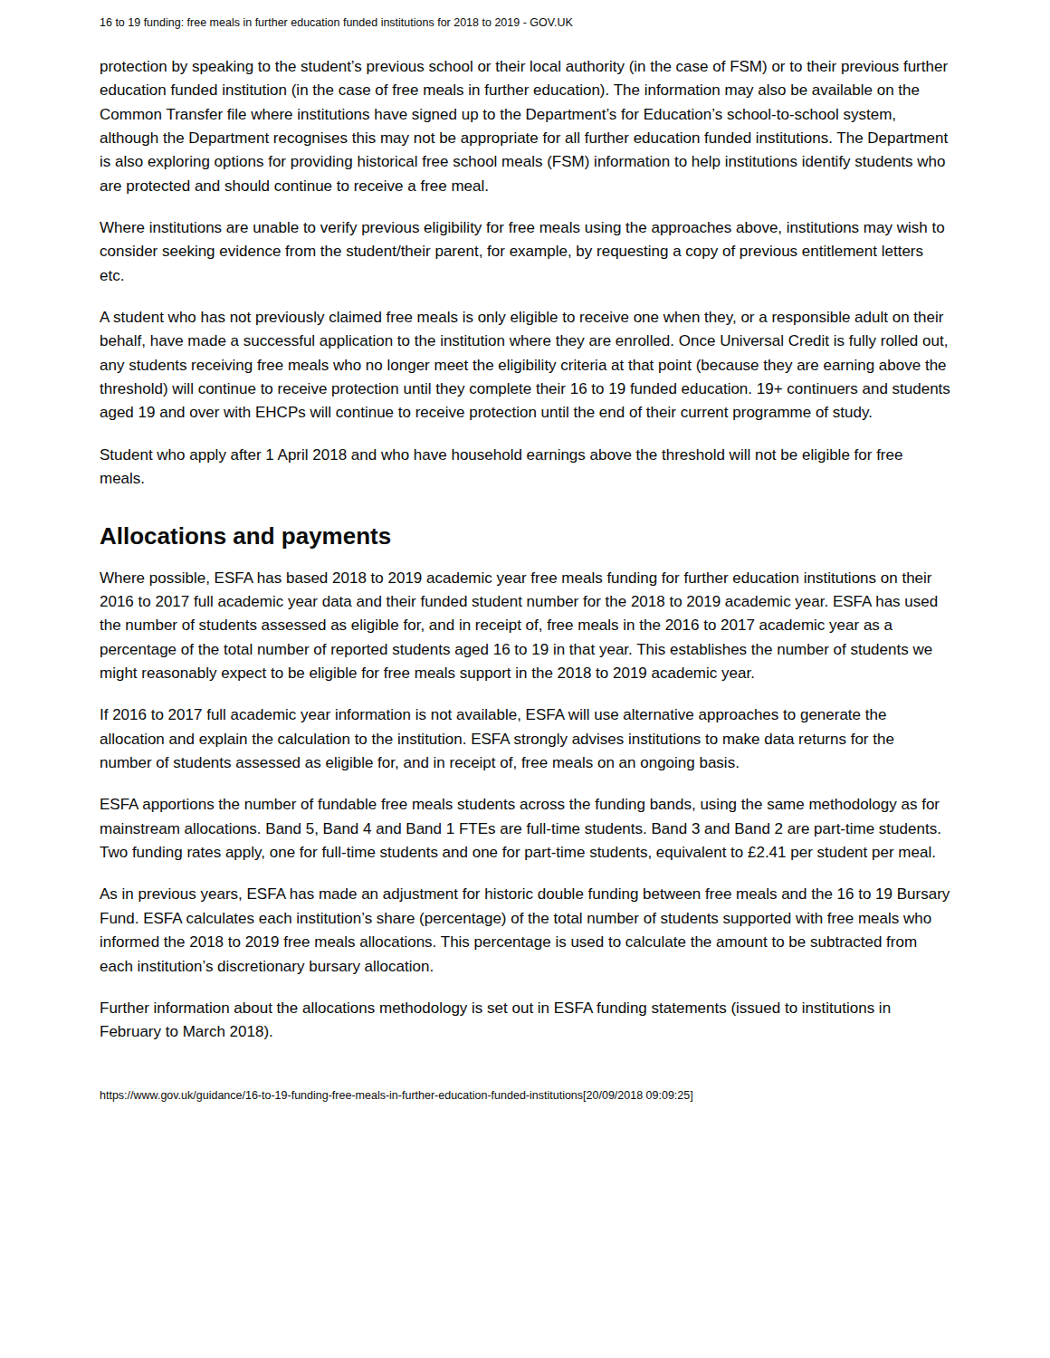16 to 19 funding: free meals in further education funded institutions for 2018 to 2019 - GOV.UK
protection by speaking to the student’s previous school or their local authority (in the case of FSM) or to their previous further education funded institution (in the case of free meals in further education). The information may also be available on the Common Transfer file where institutions have signed up to the Department’s for Education’s school-to-school system, although the Department recognises this may not be appropriate for all further education funded institutions. The Department is also exploring options for providing historical free school meals (FSM) information to help institutions identify students who are protected and should continue to receive a free meal.
Where institutions are unable to verify previous eligibility for free meals using the approaches above, institutions may wish to consider seeking evidence from the student/their parent, for example, by requesting a copy of previous entitlement letters etc.
A student who has not previously claimed free meals is only eligible to receive one when they, or a responsible adult on their behalf, have made a successful application to the institution where they are enrolled. Once Universal Credit is fully rolled out, any students receiving free meals who no longer meet the eligibility criteria at that point (because they are earning above the threshold) will continue to receive protection until they complete their 16 to 19 funded education. 19+ continuers and students aged 19 and over with EHCPs will continue to receive protection until the end of their current programme of study.
Student who apply after 1 April 2018 and who have household earnings above the threshold will not be eligible for free meals.
Allocations and payments
Where possible, ESFA has based 2018 to 2019 academic year free meals funding for further education institutions on their 2016 to 2017 full academic year data and their funded student number for the 2018 to 2019 academic year. ESFA has used the number of students assessed as eligible for, and in receipt of, free meals in the 2016 to 2017 academic year as a percentage of the total number of reported students aged 16 to 19 in that year. This establishes the number of students we might reasonably expect to be eligible for free meals support in the 2018 to 2019 academic year.
If 2016 to 2017 full academic year information is not available, ESFA will use alternative approaches to generate the allocation and explain the calculation to the institution. ESFA strongly advises institutions to make data returns for the number of students assessed as eligible for, and in receipt of, free meals on an ongoing basis.
ESFA apportions the number of fundable free meals students across the funding bands, using the same methodology as for mainstream allocations. Band 5, Band 4 and Band 1 FTEs are full-time students. Band 3 and Band 2 are part-time students. Two funding rates apply, one for full-time students and one for part-time students, equivalent to £2.41 per student per meal.
As in previous years, ESFA has made an adjustment for historic double funding between free meals and the 16 to 19 Bursary Fund. ESFA calculates each institution’s share (percentage) of the total number of students supported with free meals who informed the 2018 to 2019 free meals allocations. This percentage is used to calculate the amount to be subtracted from each institution’s discretionary bursary allocation.
Further information about the allocations methodology is set out in ESFA funding statements (issued to institutions in February to March 2018).
https://www.gov.uk/guidance/16-to-19-funding-free-meals-in-further-education-funded-institutions[20/09/2018 09:09:25]